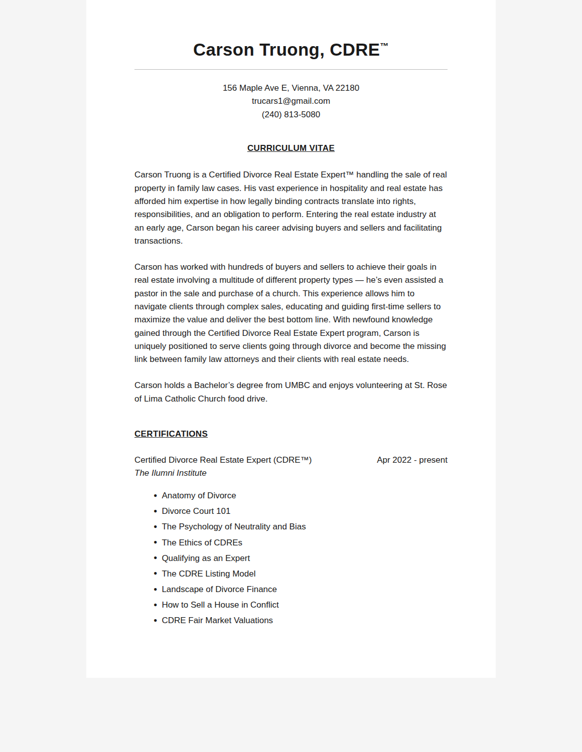Carson Truong, CDRE™
156 Maple Ave E, Vienna, VA 22180
trucars1@gmail.com
(240) 813-5080
Curriculum Vitae
Carson Truong is a Certified Divorce Real Estate Expert™ handling the sale of real property in family law cases. His vast experience in hospitality and real estate has afforded him expertise in how legally binding contracts translate into rights, responsibilities, and an obligation to perform. Entering the real estate industry at an early age, Carson began his career advising buyers and sellers and facilitating transactions.
Carson has worked with hundreds of buyers and sellers to achieve their goals in real estate involving a multitude of different property types — he’s even assisted a pastor in the sale and purchase of a church. This experience allows him to navigate clients through complex sales, educating and guiding first-time sellers to maximize the value and deliver the best bottom line. With newfound knowledge gained through the Certified Divorce Real Estate Expert program, Carson is uniquely positioned to serve clients going through divorce and become the missing link between family law attorneys and their clients with real estate needs.
Carson holds a Bachelor’s degree from UMBC and enjoys volunteering at St. Rose of Lima Catholic Church food drive.
Certifications
Certified Divorce Real Estate Expert (CDRE™) Apr 2022 - present
The Ilumni Institute
Anatomy of Divorce
Divorce Court 101
The Psychology of Neutrality and Bias
The Ethics of CDREs
Qualifying as an Expert
The CDRE Listing Model
Landscape of Divorce Finance
How to Sell a House in Conflict
CDRE Fair Market Valuations